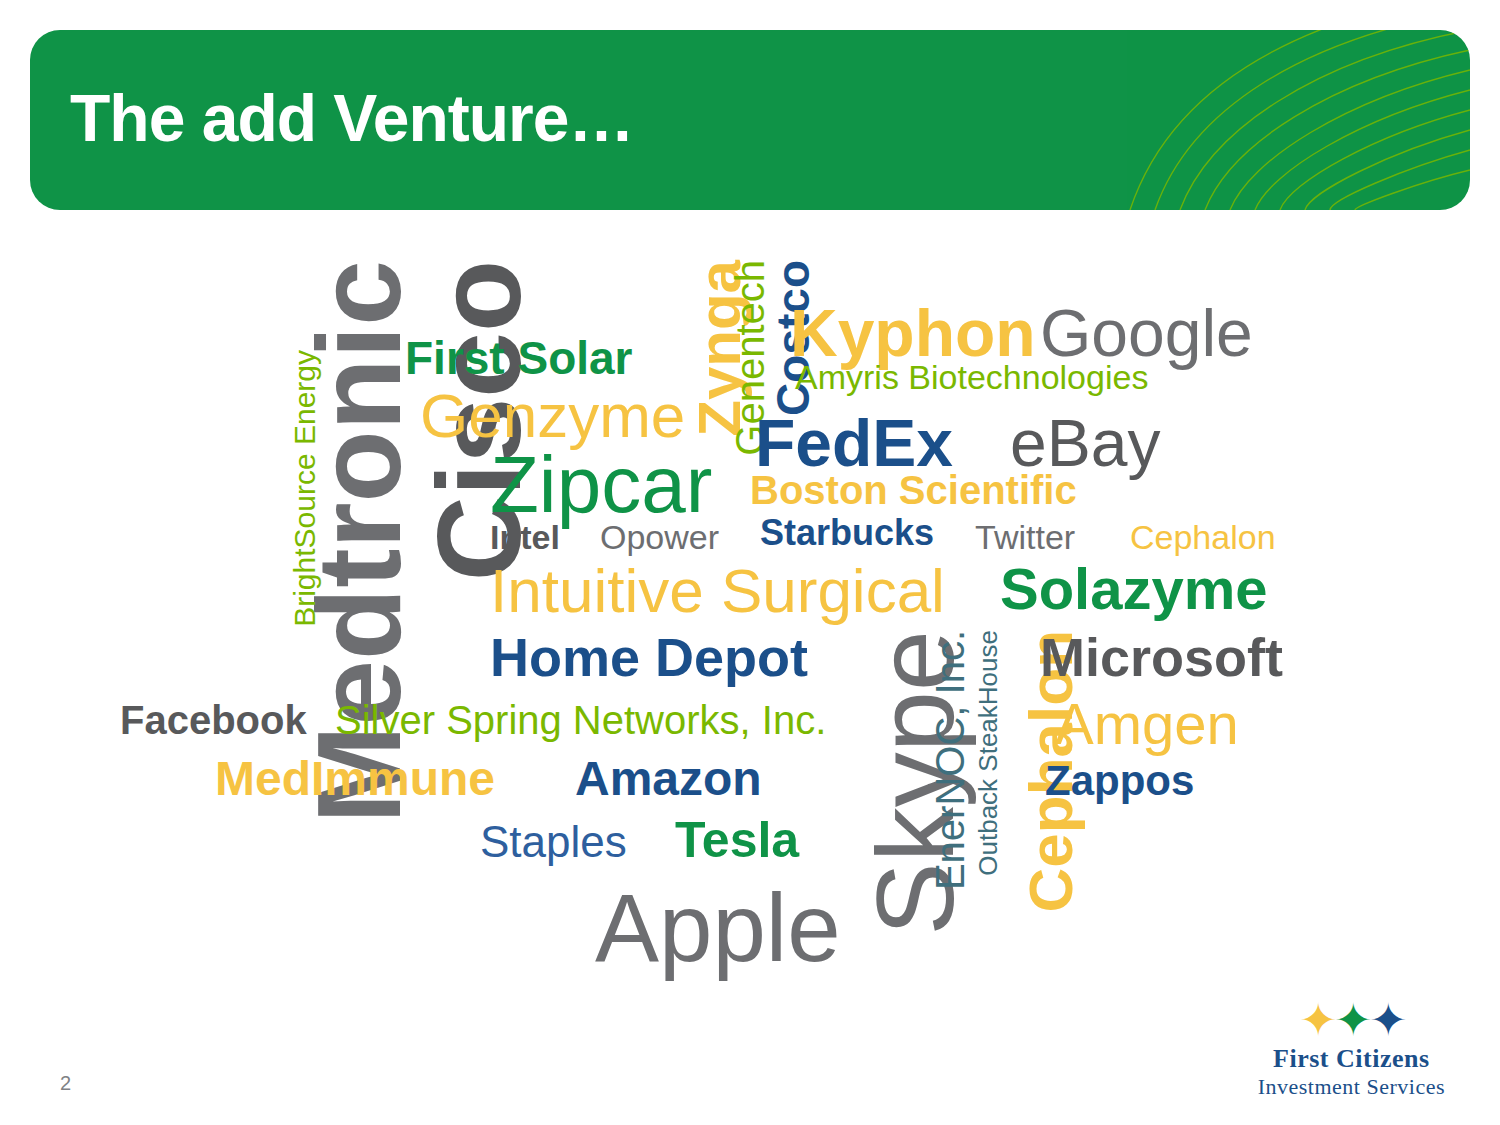The add Venture…
Medtronic Cisco BrightSource Energy Zynga Genentech Costco Skype EnerNOC, Inc. Outback SteakHouse Cephalon First Solar Genzyme Kyphon Google Amyris Biotechnologies FedEx eBay Zipcar Boston Scientific Intel Opower Starbucks Twitter Cephalon Intuitive Surgical Solazyme Home Depot Microsoft Facebook Silver Spring Networks, Inc. Amgen MedImmune Amazon Zappos Staples Tesla Apple
2
✦✦✦
First Citizens
Investment Services